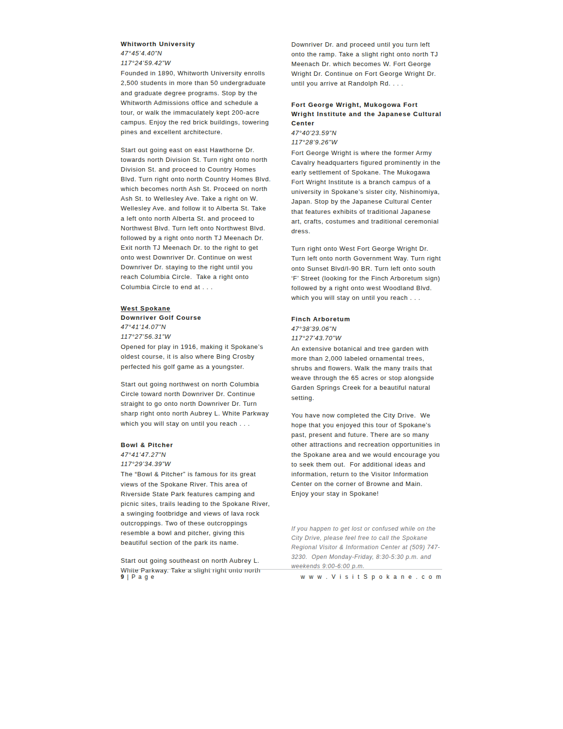Whitworth University
47°45’4.40”N
117°24’59.42”W
Founded in 1890, Whitworth University enrolls 2,500 students in more than 50 undergraduate and graduate degree programs. Stop by the Whitworth Admissions office and schedule a tour, or walk the immaculately kept 200-acre campus. Enjoy the red brick buildings, towering pines and excellent architecture.
Start out going east on east Hawthorne Dr. towards north Division St. Turn right onto north Division St. and proceed to Country Homes Blvd. Turn right onto north Country Homes Blvd. which becomes north Ash St. Proceed on north Ash St. to Wellesley Ave. Take a right on W. Wellesley Ave. and follow it to Alberta St. Take a left onto north Alberta St. and proceed to Northwest Blvd. Turn left onto Northwest Blvd. followed by a right onto north TJ Meenach Dr. Exit north TJ Meenach Dr. to the right to get onto west Downriver Dr. Continue on west Downriver Dr. staying to the right until you reach Columbia Circle. Take a right onto Columbia Circle to end at . . .
West Spokane
Downriver Golf Course
47°41’14.07”N
117°27’56.31”W
Opened for play in 1916, making it Spokane’s oldest course, it is also where Bing Crosby perfected his golf game as a youngster.
Start out going northwest on north Columbia Circle toward north Downriver Dr. Continue straight to go onto north Downriver Dr. Turn sharp right onto north Aubrey L. White Parkway which you will stay on until you reach . . .
Bowl & Pitcher
47°41’47.27”N
117°29’34.39”W
The “Bowl & Pitcher” is famous for its great views of the Spokane River. This area of Riverside State Park features camping and picnic sites, trails leading to the Spokane River, a swinging footbridge and views of lava rock outcroppings. Two of these outcroppings resemble a bowl and pitcher, giving this beautiful section of the park its name.
Start out going southeast on north Aubrey L. White Parkway. Take a slight right onto north
Downriver Dr. and proceed until you turn left onto the ramp. Take a slight right onto north TJ Meenach Dr. which becomes W. Fort George Wright Dr. Continue on Fort George Wright Dr. until you arrive at Randolph Rd. . . .
Fort George Wright, Mukogowa Fort Wright Institute and the Japanese Cultural Center
47°40’23.59”N
117°28’9.26”W
Fort George Wright is where the former Army Cavalry headquarters figured prominently in the early settlement of Spokane. The Mukogawa Fort Wright Institute is a branch campus of a university in Spokane’s sister city, Nishinomiya, Japan. Stop by the Japanese Cultural Center that features exhibits of traditional Japanese art, crafts, costumes and traditional ceremonial dress.
Turn right onto West Fort George Wright Dr. Turn left onto north Government Way. Turn right onto Sunset Blvd/I-90 BR. Turn left onto south ‘F’ Street (looking for the Finch Arboretum sign) followed by a right onto west Woodland Blvd. which you will stay on until you reach . . .
Finch Arboretum
47°38’39.06”N
117°27’43.70”W
An extensive botanical and tree garden with more than 2,000 labeled ornamental trees, shrubs and flowers. Walk the many trails that weave through the 65 acres or stop alongside Garden Springs Creek for a beautiful natural setting.
You have now completed the City Drive. We hope that you enjoyed this tour of Spokane’s past, present and future. There are so many other attractions and recreation opportunities in the Spokane area and we would encourage you to seek them out. For additional ideas and information, return to the Visitor Information Center on the corner of Browne and Main. Enjoy your stay in Spokane!
If you happen to get lost or confused while on the City Drive, please feel free to call the Spokane Regional Visitor & Information Center at (509) 747-3230. Open Monday-Friday, 8:30-5:30 p.m. and weekends 9:00-6:00 p.m.
9 | P a g e
w w w . V i s i t S p o k a n e . c o m